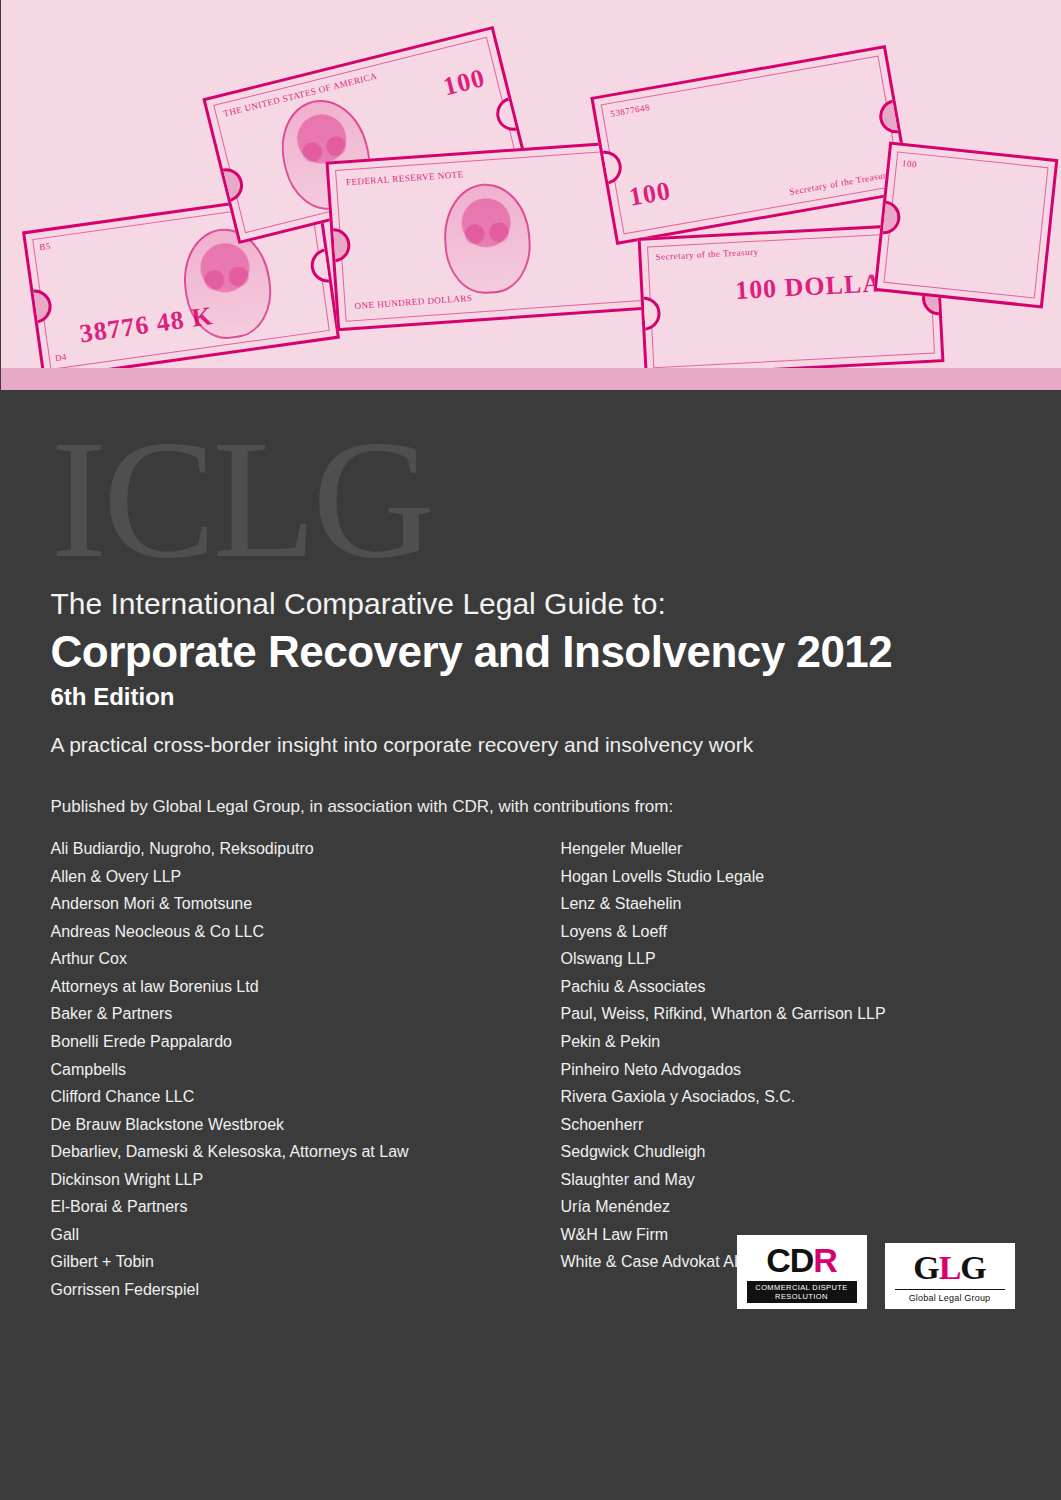B5
D4
38776 48 K
THE UNITED STATES OF AMERICA
100
FEDERAL RESERVE NOTE
ONE HUNDRED DOLLARS
53877648
Secretary of the Treasury
100
Secretary of the Treasury
100 DOLLARS
100
ICLG
The International Comparative Legal Guide to:
Corporate Recovery and Insolvency 2012
6th Edition
A practical cross-border insight into corporate recovery and insolvency work
Published by Global Legal Group, in association with CDR, with contributions from:
Ali Budiardjo, Nugroho, Reksodiputro
Allen & Overy LLP
Anderson Mori & Tomotsune
Andreas Neocleous & Co LLC
Arthur Cox
Attorneys at law Borenius Ltd
Baker & Partners
Bonelli Erede Pappalardo
Campbells
Clifford Chance LLC
De Brauw Blackstone Westbroek
Debarliev, Dameski & Kelesoska, Attorneys at Law
Dickinson Wright LLP
El-Borai & Partners
Gall
Gilbert + Tobin
Gorrissen Federspiel
Hengeler Mueller
Hogan Lovells Studio Legale
Lenz & Staehelin
Loyens & Loeff
Olswang LLP
Pachiu & Associates
Paul, Weiss, Rifkind, Wharton & Garrison LLP
Pekin & Pekin
Pinheiro Neto Advogados
Rivera Gaxiola y Asociados, S.C.
Schoenherr
Sedgwick Chudleigh
Slaughter and May
Uría Menéndez
W&H Law Firm
White & Case Advokat AB
CDR
Commercial Dispute Resolution
GLG
Global Legal Group